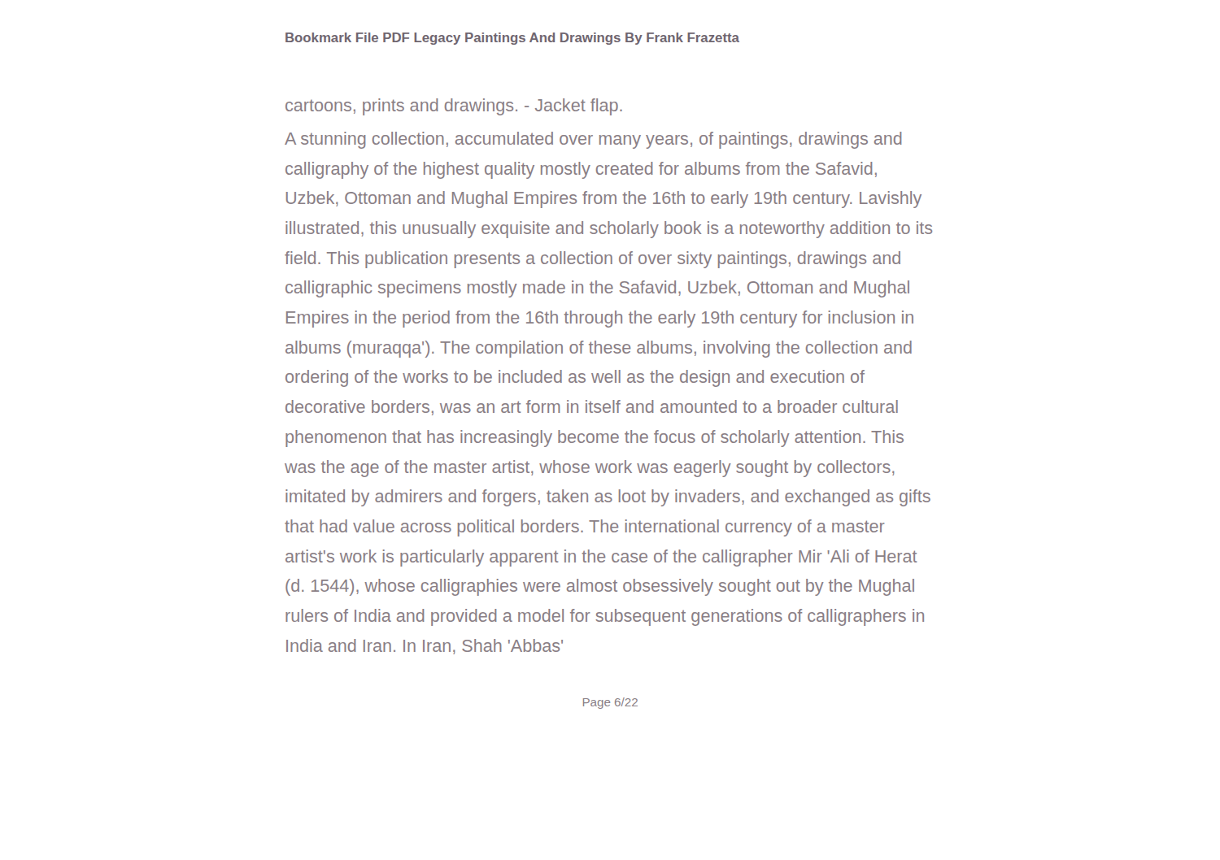Bookmark File PDF Legacy Paintings And Drawings By Frank Frazetta
cartoons, prints and drawings. - Jacket flap.
A stunning collection, accumulated over many years, of paintings, drawings and calligraphy of the highest quality mostly created for albums from the Safavid, Uzbek, Ottoman and Mughal Empires from the 16th to early 19th century. Lavishly illustrated, this unusually exquisite and scholarly book is a noteworthy addition to its field. This publication presents a collection of over sixty paintings, drawings and calligraphic specimens mostly made in the Safavid, Uzbek, Ottoman and Mughal Empires in the period from the 16th through the early 19th century for inclusion in albums (muraqqa'). The compilation of these albums, involving the collection and ordering of the works to be included as well as the design and execution of decorative borders, was an art form in itself and amounted to a broader cultural phenomenon that has increasingly become the focus of scholarly attention. This was the age of the master artist, whose work was eagerly sought by collectors, imitated by admirers and forgers, taken as loot by invaders, and exchanged as gifts that had value across political borders. The international currency of a master artist's work is particularly apparent in the case of the calligrapher Mir 'Ali of Herat (d. 1544), whose calligraphies were almost obsessively sought out by the Mughal rulers of India and provided a model for subsequent generations of calligraphers in India and Iran. In Iran, Shah 'Abbas'
Page 6/22